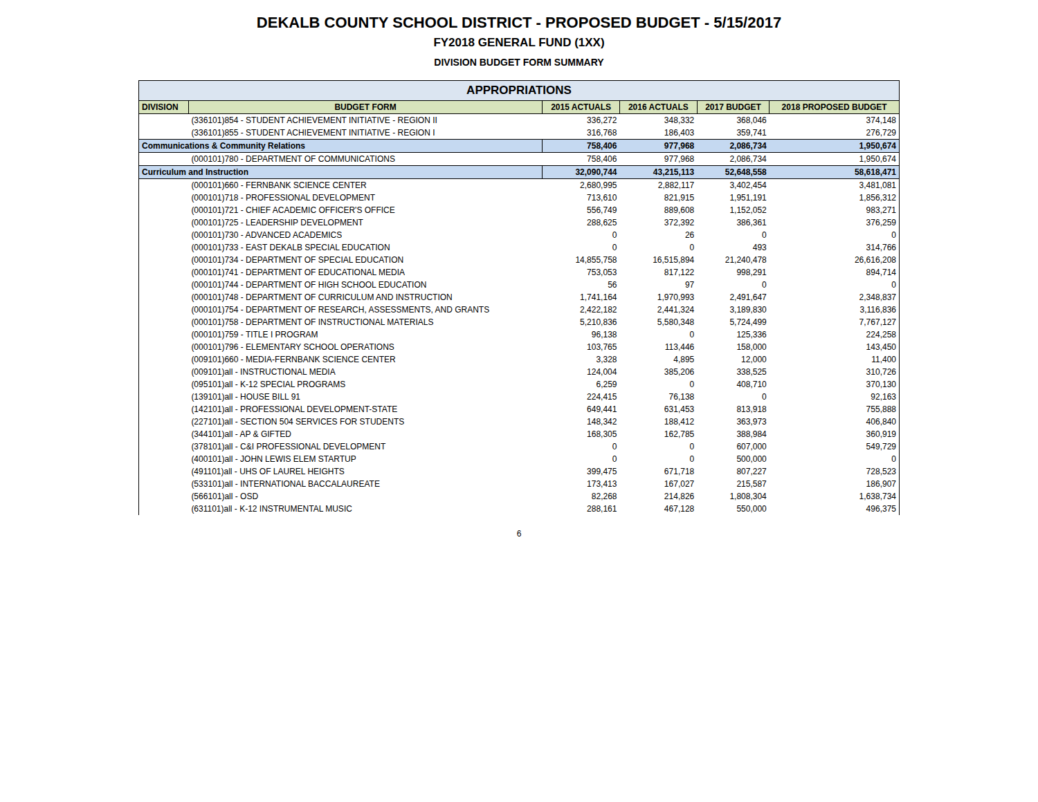DEKALB COUNTY SCHOOL DISTRICT - PROPOSED BUDGET - 5/15/2017
FY2018 GENERAL FUND (1XX)
DIVISION BUDGET FORM SUMMARY
| APPROPRIATIONS |
| --- |
| DIVISION | BUDGET FORM | 2015 ACTUALS | 2016 ACTUALS | 2017 BUDGET | 2018 PROPOSED BUDGET |
| | (336101)854 - STUDENT ACHIEVEMENT INITIATIVE - REGION II | 336,272 | 348,332 | 368,046 | 374,148 |
| | (336101)855 - STUDENT ACHIEVEMENT INITIATIVE - REGION I | 316,768 | 186,403 | 359,741 | 276,729 |
| Communications & Community Relations | 758,406 | 977,968 | 2,086,734 | 1,950,674 |
| | (000101)780 - DEPARTMENT OF COMMUNICATIONS | 758,406 | 977,968 | 2,086,734 | 1,950,674 |
| Curriculum and Instruction | 32,090,744 | 43,215,113 | 52,648,558 | 58,618,471 |
| | (000101)660 - FERNBANK SCIENCE CENTER | 2,680,995 | 2,882,117 | 3,402,454 | 3,481,081 |
| | (000101)718 - PROFESSIONAL DEVELOPMENT | 713,610 | 821,915 | 1,951,191 | 1,856,312 |
| | (000101)721 - CHIEF ACADEMIC OFFICER'S OFFICE | 556,749 | 889,608 | 1,152,052 | 983,271 |
| | (000101)725 - LEADERSHIP DEVELOPMENT | 288,625 | 372,392 | 386,361 | 376,259 |
| | (000101)730 - ADVANCED ACADEMICS | 0 | 26 | 0 | 0 |
| | (000101)733 - EAST DEKALB SPECIAL EDUCATION | 0 | 0 | 493 | 314,766 |
| | (000101)734 - DEPARTMENT OF SPECIAL EDUCATION | 14,855,758 | 16,515,894 | 21,240,478 | 26,616,208 |
| | (000101)741 - DEPARTMENT OF EDUCATIONAL MEDIA | 753,053 | 817,122 | 998,291 | 894,714 |
| | (000101)744 - DEPARTMENT OF HIGH SCHOOL EDUCATION | 56 | 97 | 0 | 0 |
| | (000101)748 - DEPARTMENT OF CURRICULUM AND INSTRUCTION | 1,741,164 | 1,970,993 | 2,491,647 | 2,348,837 |
| | (000101)754 - DEPARTMENT OF RESEARCH, ASSESSMENTS, AND GRANTS | 2,422,182 | 2,441,324 | 3,189,830 | 3,116,836 |
| | (000101)758 - DEPARTMENT OF INSTRUCTIONAL MATERIALS | 5,210,836 | 5,580,348 | 5,724,499 | 7,767,127 |
| | (000101)759 - TITLE I PROGRAM | 96,138 | 0 | 125,336 | 224,258 |
| | (000101)796 - ELEMENTARY SCHOOL OPERATIONS | 103,765 | 113,446 | 158,000 | 143,450 |
| | (009101)660 - MEDIA-FERNBANK SCIENCE CENTER | 3,328 | 4,895 | 12,000 | 11,400 |
| | (009101)all - INSTRUCTIONAL MEDIA | 124,004 | 385,206 | 338,525 | 310,726 |
| | (095101)all - K-12 SPECIAL PROGRAMS | 6,259 | 0 | 408,710 | 370,130 |
| | (139101)all - HOUSE BILL 91 | 224,415 | 76,138 | 0 | 92,163 |
| | (142101)all - PROFESSIONAL DEVELOPMENT-STATE | 649,441 | 631,453 | 813,918 | 755,888 |
| | (227101)all - SECTION 504 SERVICES FOR STUDENTS | 148,342 | 188,412 | 363,973 | 406,840 |
| | (344101)all - AP & GIFTED | 168,305 | 162,785 | 388,984 | 360,919 |
| | (378101)all - C&I PROFESSIONAL DEVELOPMENT | 0 | 0 | 607,000 | 549,729 |
| | (400101)all - JOHN LEWIS ELEM STARTUP | 0 | 0 | 500,000 | 0 |
| | (491101)all - UHS OF LAUREL HEIGHTS | 399,475 | 671,718 | 807,227 | 728,523 |
| | (533101)all - INTERNATIONAL BACCALAUREATE | 173,413 | 167,027 | 215,587 | 186,907 |
| | (566101)all - OSD | 82,268 | 214,826 | 1,808,304 | 1,638,734 |
| | (631101)all - K-12 INSTRUMENTAL MUSIC | 288,161 | 467,128 | 550,000 | 496,375 |
6